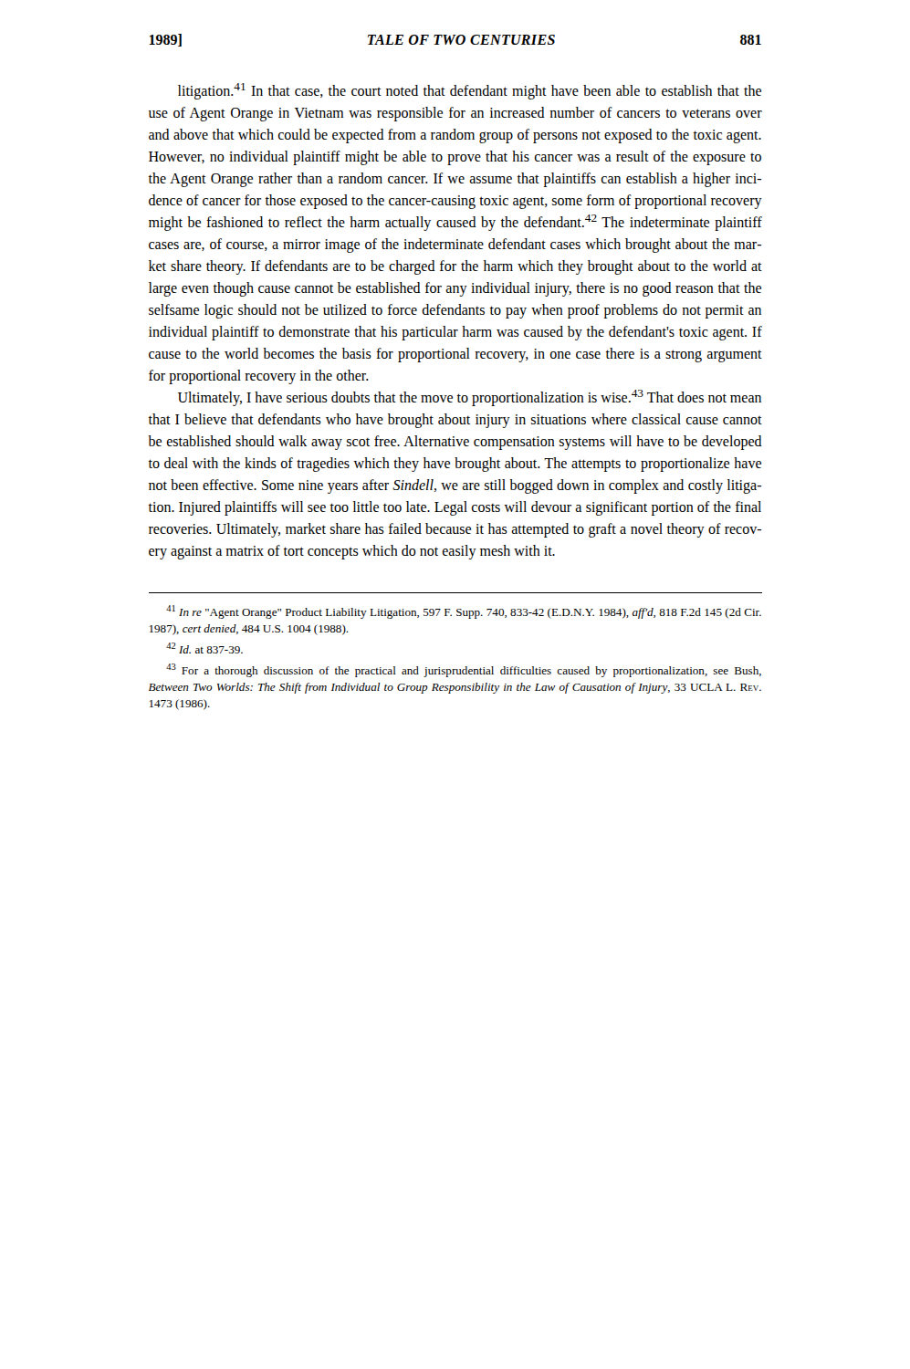1989] Tale of Two Centuries 881
litigation.41 In that case, the court noted that defendant might have been able to establish that the use of Agent Orange in Vietnam was responsible for an increased number of cancers to veterans over and above that which could be expected from a random group of persons not exposed to the toxic agent. However, no individual plaintiff might be able to prove that his cancer was a result of the exposure to the Agent Orange rather than a random cancer. If we assume that plaintiffs can establish a higher incidence of cancer for those exposed to the cancer-causing toxic agent, some form of proportional recovery might be fashioned to reflect the harm actually caused by the defendant.42 The indeterminate plaintiff cases are, of course, a mirror image of the indeterminate defendant cases which brought about the market share theory. If defendants are to be charged for the harm which they brought about to the world at large even though cause cannot be established for any individual injury, there is no good reason that the selfsame logic should not be utilized to force defendants to pay when proof problems do not permit an individual plaintiff to demonstrate that his particular harm was caused by the defendant's toxic agent. If cause to the world becomes the basis for proportional recovery, in one case there is a strong argument for proportional recovery in the other.
Ultimately, I have serious doubts that the move to proportionalization is wise.43 That does not mean that I believe that defendants who have brought about injury in situations where classical cause cannot be established should walk away scot free. Alternative compensation systems will have to be developed to deal with the kinds of tragedies which they have brought about. The attempts to proportionalize have not been effective. Some nine years after Sindell, we are still bogged down in complex and costly litigation. Injured plaintiffs will see too little too late. Legal costs will devour a significant portion of the final recoveries. Ultimately, market share has failed because it has attempted to graft a novel theory of recovery against a matrix of tort concepts which do not easily mesh with it.
41 In re "Agent Orange" Product Liability Litigation, 597 F. Supp. 740, 833-42 (E.D.N.Y. 1984), aff'd, 818 F.2d 145 (2d Cir. 1987), cert denied, 484 U.S. 1004 (1988).
42 Id. at 837-39.
43 For a thorough discussion of the practical and jurisprudential difficulties caused by proportionalization, see Bush, Between Two Worlds: The Shift from Individual to Group Responsibility in the Law of Causation of Injury, 33 UCLA L. Rev. 1473 (1986).